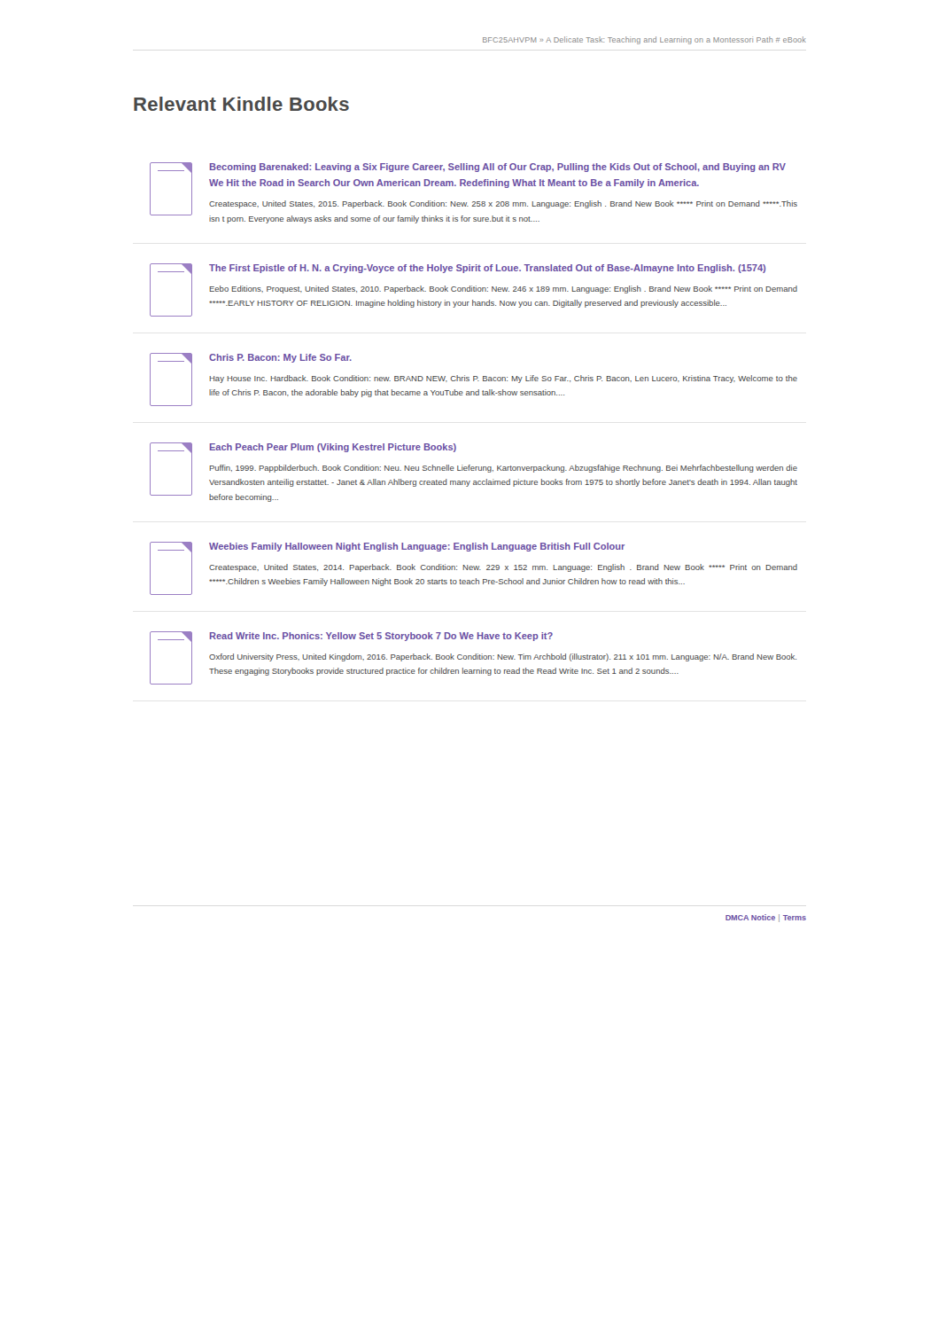BFC25AHVPM » A Delicate Task: Teaching and Learning on a Montessori Path # eBook
Relevant Kindle Books
Becoming Barenaked: Leaving a Six Figure Career, Selling All of Our Crap, Pulling the Kids Out of School, and Buying an RV We Hit the Road in Search Our Own American Dream. Redefining What It Meant to Be a Family in America.
Createspace, United States, 2015. Paperback. Book Condition: New. 258 x 208 mm. Language: English . Brand New Book ***** Print on Demand *****.This isn t porn. Everyone always asks and some of our family thinks it is for sure.but it s not....
The First Epistle of H. N. a Crying-Voyce of the Holye Spirit of Loue. Translated Out of Base-Almayne Into English. (1574)
Eebo Editions, Proquest, United States, 2010. Paperback. Book Condition: New. 246 x 189 mm. Language: English . Brand New Book ***** Print on Demand *****.EARLY HISTORY OF RELIGION. Imagine holding history in your hands. Now you can. Digitally preserved and previously accessible...
Chris P. Bacon: My Life So Far.
Hay House Inc. Hardback. Book Condition: new. BRAND NEW, Chris P. Bacon: My Life So Far., Chris P. Bacon, Len Lucero, Kristina Tracy, Welcome to the life of Chris P. Bacon, the adorable baby pig that became a YouTube and talk-show sensation....
Each Peach Pear Plum (Viking Kestrel Picture Books)
Puffin, 1999. Pappbilderbuch. Book Condition: Neu. Neu Schnelle Lieferung, Kartonverpackung. Abzugsfähige Rechnung. Bei Mehrfachbestellung werden die Versandkosten anteilig erstattet. - Janet & Allan Ahlberg created many acclaimed picture books from 1975 to shortly before Janet's death in 1994. Allan taught before becoming...
Weebies Family Halloween Night English Language: English Language British Full Colour
Createspace, United States, 2014. Paperback. Book Condition: New. 229 x 152 mm. Language: English . Brand New Book ***** Print on Demand *****.Children s Weebies Family Halloween Night Book 20 starts to teach Pre-School and Junior Children how to read with this...
Read Write Inc. Phonics: Yellow Set 5 Storybook 7 Do We Have to Keep it?
Oxford University Press, United Kingdom, 2016. Paperback. Book Condition: New. Tim Archbold (illustrator). 211 x 101 mm. Language: N/A. Brand New Book. These engaging Storybooks provide structured practice for children learning to read the Read Write Inc. Set 1 and 2 sounds....
DMCA Notice|Terms